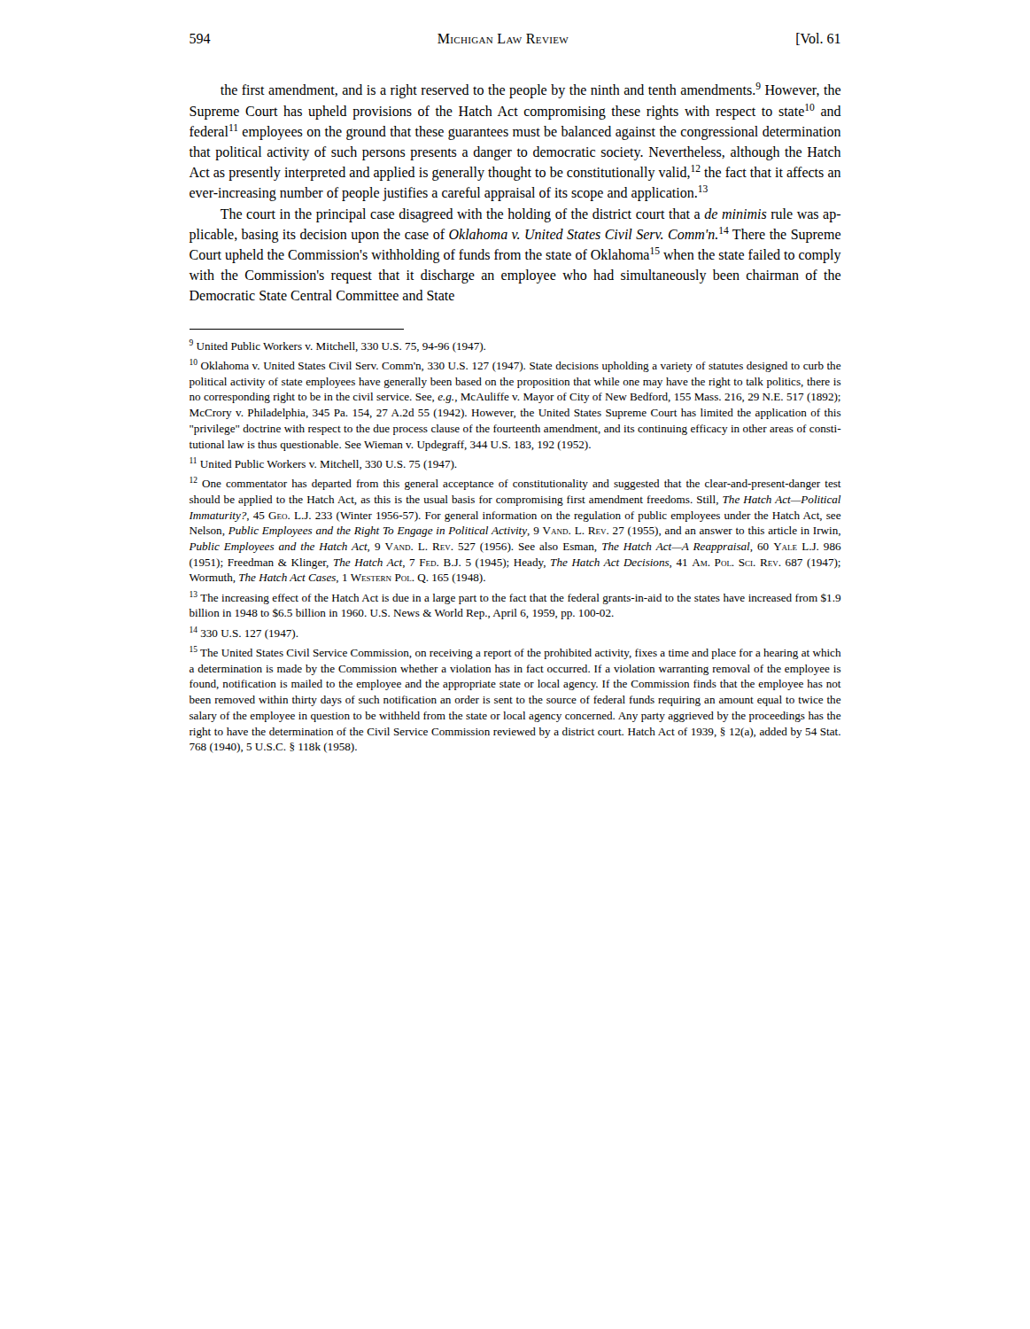594 Michigan Law Review [Vol. 61
the first amendment, and is a right reserved to the people by the ninth and tenth amendments.9 However, the Supreme Court has upheld provisions of the Hatch Act compromising these rights with respect to state10 and federal11 employees on the ground that these guarantees must be balanced against the congressional determination that political activity of such persons presents a danger to democratic society. Nevertheless, although the Hatch Act as presently interpreted and applied is generally thought to be constitutionally valid,12 the fact that it affects an ever-increasing number of people justifies a careful appraisal of its scope and application.13
The court in the principal case disagreed with the holding of the district court that a de minimis rule was applicable, basing its decision upon the case of Oklahoma v. United States Civil Serv. Comm'n.14 There the Supreme Court upheld the Commission's withholding of funds from the state of Oklahoma15 when the state failed to comply with the Commission's request that it discharge an employee who had simultaneously been chairman of the Democratic State Central Committee and State
9 United Public Workers v. Mitchell, 330 U.S. 75, 94-96 (1947).
10 Oklahoma v. United States Civil Serv. Comm'n, 330 U.S. 127 (1947). State decisions upholding a variety of statutes designed to curb the political activity of state employees have generally been based on the proposition that while one may have the right to talk politics, there is no corresponding right to be in the civil service. See, e.g., McAuliffe v. Mayor of City of New Bedford, 155 Mass. 216, 29 N.E. 517 (1892); McCrory v. Philadelphia, 345 Pa. 154, 27 A.2d 55 (1942). However, the United States Supreme Court has limited the application of this "privilege" doctrine with respect to the due process clause of the fourteenth amendment, and its continuing efficacy in other areas of constitutional law is thus questionable. See Wieman v. Updegraff, 344 U.S. 183, 192 (1952).
11 United Public Workers v. Mitchell, 330 U.S. 75 (1947).
12 One commentator has departed from this general acceptance of constitutionality and suggested that the clear-and-present-danger test should be applied to the Hatch Act, as this is the usual basis for compromising first amendment freedoms. Still, The Hatch Act—Political Immaturity?, 45 Geo. L.J. 233 (Winter 1956-57). For general information on the regulation of public employees under the Hatch Act, see Nelson, Public Employees and the Right To Engage in Political Activity, 9 Vand. L. Rev. 27 (1955), and an answer to this article in Irwin, Public Employees and the Hatch Act, 9 Vand. L. Rev. 527 (1956). See also Esman, The Hatch Act—A Reappraisal, 60 Yale L.J. 986 (1951); Freedman & Klinger, The Hatch Act, 7 Fed. B.J. 5 (1945); Heady, The Hatch Act Decisions, 41 Am. Pol. Sci. Rev. 687 (1947); Wormuth, The Hatch Act Cases, 1 Western Pol. Q. 165 (1948).
13 The increasing effect of the Hatch Act is due in a large part to the fact that the federal grants-in-aid to the states have increased from $1.9 billion in 1948 to $6.5 billion in 1960. U.S. News & World Rep., April 6, 1959, pp. 100-02.
14 330 U.S. 127 (1947).
15 The United States Civil Service Commission, on receiving a report of the prohibited activity, fixes a time and place for a hearing at which a determination is made by the Commission whether a violation has in fact occurred. If a violation warranting removal of the employee is found, notification is mailed to the employee and the appropriate state or local agency. If the Commission finds that the employee has not been removed within thirty days of such notification an order is sent to the source of federal funds requiring an amount equal to twice the salary of the employee in question to be withheld from the state or local agency concerned. Any party aggrieved by the proceedings has the right to have the determination of the Civil Service Commission reviewed by a district court. Hatch Act of 1939, § 12(a), added by 54 Stat. 768 (1940), 5 U.S.C. § 118k (1958).